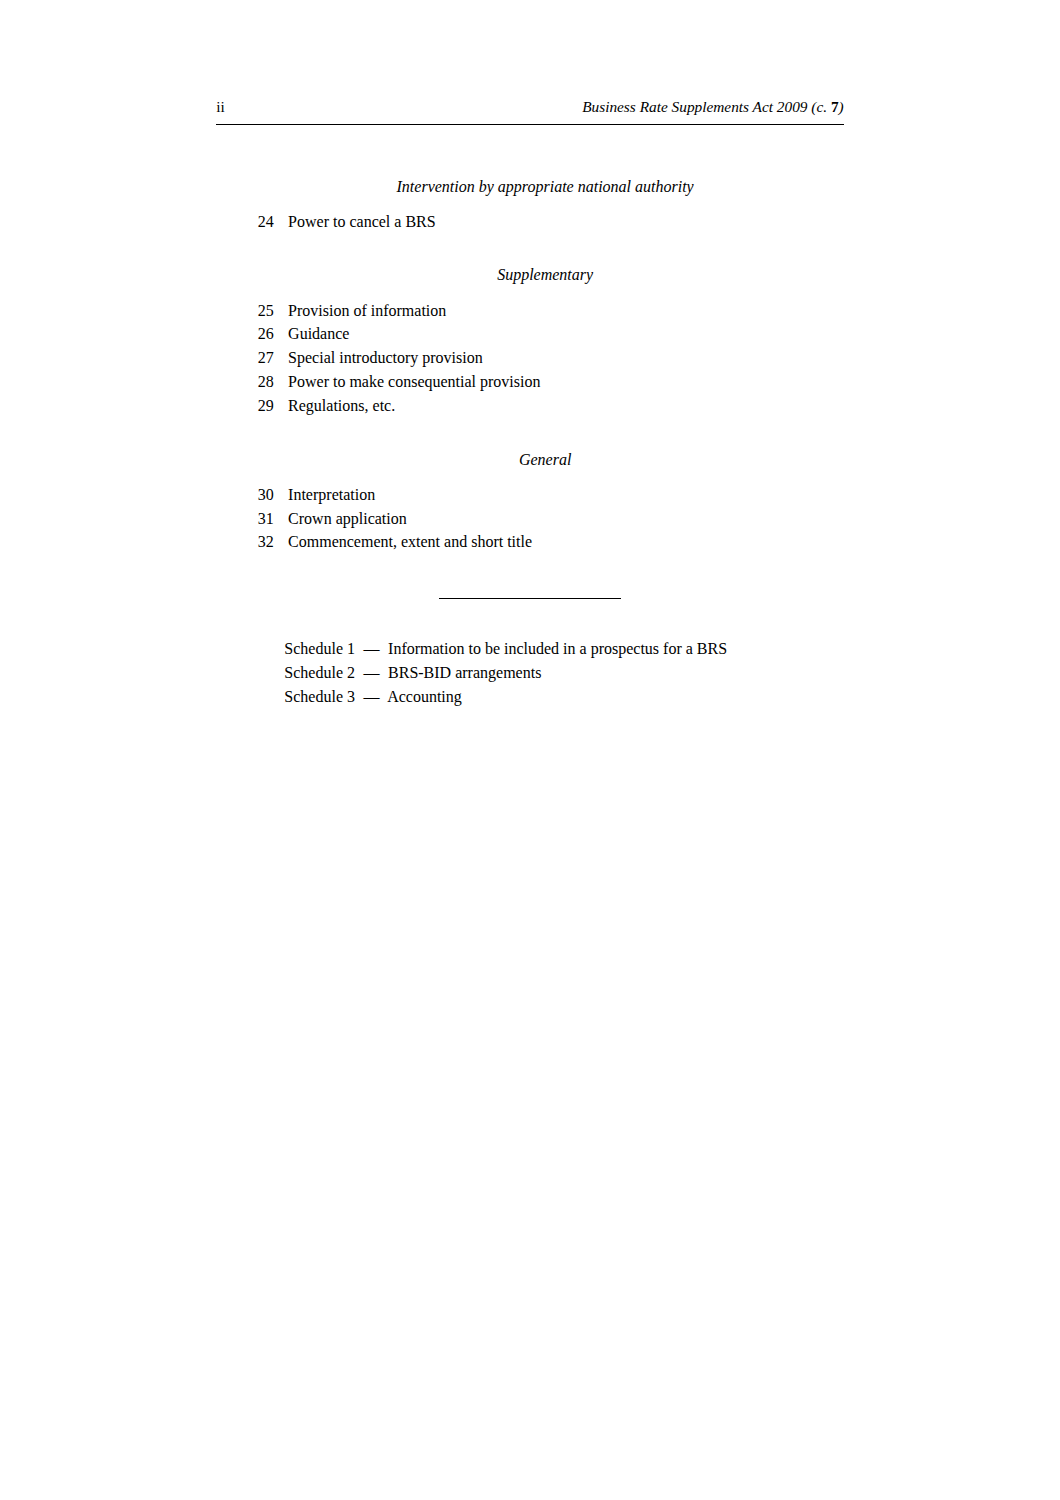ii Business Rate Supplements Act 2009 (c. 7)
Intervention by appropriate national authority
24 Power to cancel a BRS
Supplementary
25 Provision of information
26 Guidance
27 Special introductory provision
28 Power to make consequential provision
29 Regulations, etc.
General
30 Interpretation
31 Crown application
32 Commencement, extent and short title
Schedule 1 — Information to be included in a prospectus for a BRS
Schedule 2 — BRS-BID arrangements
Schedule 3 — Accounting